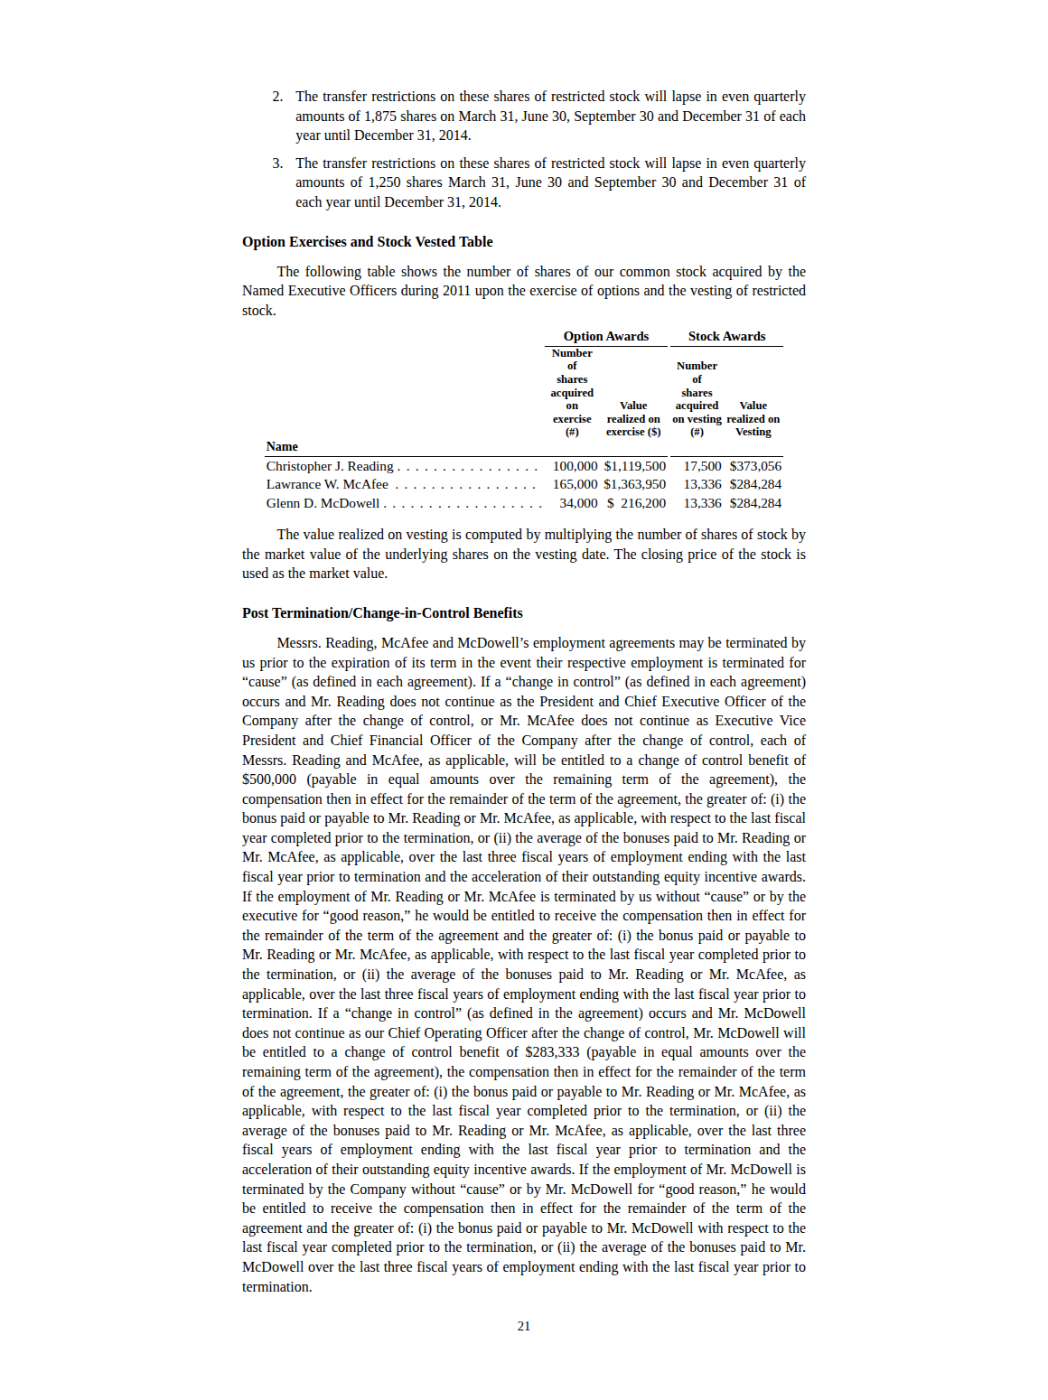2.
The transfer restrictions on these shares of restricted stock will lapse in even quarterly amounts of 1,875 shares on March 31, June 30, September 30 and December 31 of each year until December 31, 2014.
3.
The transfer restrictions on these shares of restricted stock will lapse in even quarterly amounts of 1,250 shares March 31, June 30 and September 30 and December 31 of each year until December 31, 2014.
Option Exercises and Stock Vested Table
The following table shows the number of shares of our common stock acquired by the Named Executive Officers during 2011 upon the exercise of options and the vesting of restricted stock.
| | Option Awards | | Stock Awards |
| | Number of shares acquired on exercise (#) | Value realized on exercise ($) | | Number of shares acquired on vesting (#) | Value realized on Vesting |
| Name | | | | | |
| Christopher J. Reading . . . . . . . . . . . . . . . . | 100,000 | $1,119,500 | | 17,500 | $373,056 |
| Lawrance W. McAfee . . . . . . . . . . . . . . . . | 165,000 | $1,363,950 | | 13,336 | $284,284 |
| Glenn D. McDowell . . . . . . . . . . . . . . . . . . | 34,000 | $ 216,200 | | 13,336 | $284,284 |
The value realized on vesting is computed by multiplying the number of shares of stock by the market value of the underlying shares on the vesting date. The closing price of the stock is used as the market value.
Post Termination/Change-in-Control Benefits
Messrs. Reading, McAfee and McDowell’s employment agreements may be terminated by us prior to the expiration of its term in the event their respective employment is terminated for “cause” (as defined in each agreement). If a “change in control” (as defined in each agreement) occurs and Mr. Reading does not continue as the President and Chief Executive Officer of the Company after the change of control, or Mr. McAfee does not continue as Executive Vice President and Chief Financial Officer of the Company after the change of control, each of Messrs. Reading and McAfee, as applicable, will be entitled to a change of control benefit of $500,000 (payable in equal amounts over the remaining term of the agreement), the compensation then in effect for the remainder of the term of the agreement, the greater of: (i) the bonus paid or payable to Mr. Reading or Mr. McAfee, as applicable, with respect to the last fiscal year completed prior to the termination, or (ii) the average of the bonuses paid to Mr. Reading or Mr. McAfee, as applicable, over the last three fiscal years of employment ending with the last fiscal year prior to termination and the acceleration of their outstanding equity incentive awards. If the employment of Mr. Reading or Mr. McAfee is terminated by us without “cause” or by the executive for “good reason,” he would be entitled to receive the compensation then in effect for the remainder of the term of the agreement and the greater of: (i) the bonus paid or payable to Mr. Reading or Mr. McAfee, as applicable, with respect to the last fiscal year completed prior to the termination, or (ii) the average of the bonuses paid to Mr. Reading or Mr. McAfee, as applicable, over the last three fiscal years of employment ending with the last fiscal year prior to termination. If a “change in control” (as defined in the agreement) occurs and Mr. McDowell does not continue as our Chief Operating Officer after the change of control, Mr. McDowell will be entitled to a change of control benefit of $283,333 (payable in equal amounts over the remaining term of the agreement), the compensation then in effect for the remainder of the term of the agreement, the greater of: (i) the bonus paid or payable to Mr. Reading or Mr. McAfee, as applicable, with respect to the last fiscal year completed prior to the termination, or (ii) the average of the bonuses paid to Mr. Reading or Mr. McAfee, as applicable, over the last three fiscal years of employment ending with the last fiscal year prior to termination and the acceleration of their outstanding equity incentive awards. If the employment of Mr. McDowell is terminated by the Company without “cause” or by Mr. McDowell for “good reason,” he would be entitled to receive the compensation then in effect for the remainder of the term of the agreement and the greater of: (i) the bonus paid or payable to Mr. McDowell with respect to the last fiscal year completed prior to the termination, or (ii) the average of the bonuses paid to Mr. McDowell over the last three fiscal years of employment ending with the last fiscal year prior to termination.
21